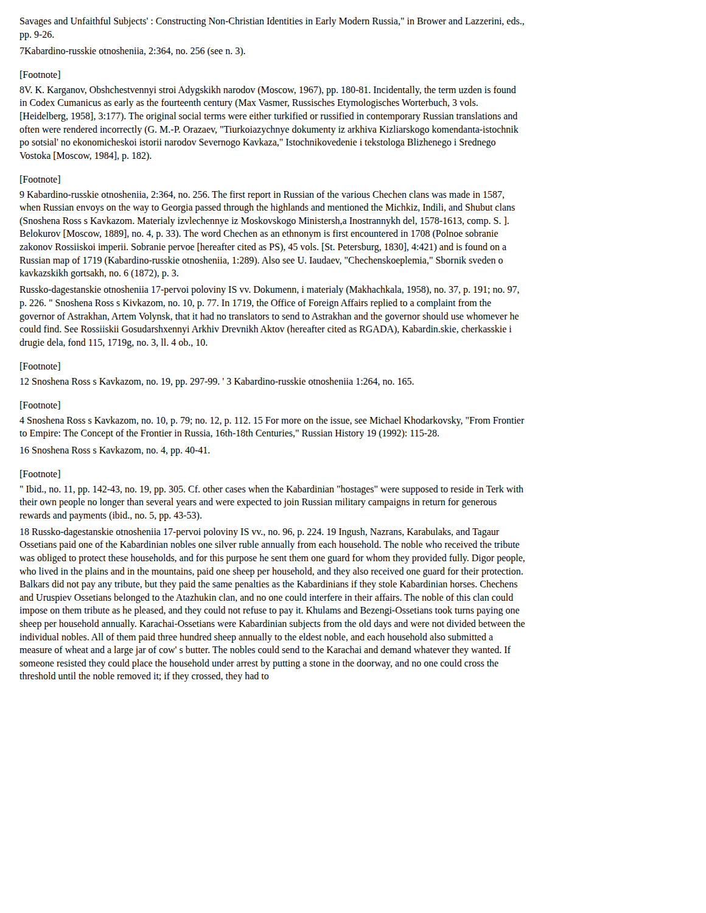Savages and Unfaithful Subjects' : Constructing Non-Christian Identities in Early Modern Russia," in Brower and Lazzerini, eds., pp. 9-26.
7Kabardino-russkie otnosheniia, 2:364, no. 256 (see n. 3).
[Footnote]
8V. K. Karganov, Obshchestvennyi stroi Adygskikh narodov (Moscow, 1967), pp. 180-81. Incidentally, the term uzden is found in Codex Cumanicus as early as the fourteenth century (Max Vasmer, Russisches Etymologisches Worterbuch, 3 vols. [Heidelberg, 1958], 3:177). The original social terms were either turkified or russified in contemporary Russian translations and often were rendered incorrectly (G. M.-P. Orazaev, "Tiurkoiazychnye dokumenty iz arkhiva Kizliarskogo komendanta-istochnik po sotsial' no ekonomicheskoi istorii narodov Severnogo Kavkaza," Istochnikovedenie i tekstologa Blizhenego i Srednego Vostoka [Moscow, 1984], p. 182).
[Footnote]
9 Kabardino-russkie otnosheniia, 2:364, no. 256. The first report in Russian of the various Chechen clans was made in 1587, when Russian envoys on the way to Georgia passed through the highlands and mentioned the Michkiz, Indili, and Shubut clans (Snoshena Ross s Kavkazom. Materialy izvlechennye iz Moskovskogo Ministersh,a Inostrannykh del, 1578-1613, comp. S. ]. Belokurov [Moscow, 1889], no. 4, p. 33). The word Chechen as an ethnonym is first encountered in 1708 (Polnoe sobranie zakonov Rossiiskoi imperii. Sobranie pervoe [hereafter cited as PS), 45 vols. [St. Petersburg, 1830], 4:421) and is found on a Russian map of 1719 (Kabardino-russkie otnosheniia, 1:289). Also see U. Iaudaev, "Chechenskoeplemia," Sbornik sveden o kavkazskikh gortsakh, no. 6 (1872), p. 3.
Russko-dagestanskie otnosheniia 17-pervoi poloviny IS vv. Dokumenn, i materialy (Makhachkala, 1958), no. 37, p. 191; no. 97, p. 226. " Snoshena Ross s Kivkazom, no. 10, p. 77. In 1719, the Office of Foreign Affairs replied to a complaint from the governor of Astrakhan, Artem Volynsk, that it had no translators to send to Astrakhan and the governor should use whomever he could find. See Rossiiskii Gosudarshxennyi Arkhiv Drevnikh Aktov (hereafter cited as RGADA), Kabardin.skie, cherkasskie i drugie dela, fond 115, 1719g, no. 3, ll. 4 ob., 10.
[Footnote]
12 Snoshena Ross s Kavkazom, no. 19, pp. 297-99. ' 3 Kabardino-russkie otnosheniia 1:264, no. 165.
[Footnote]
4 Snoshena Ross s Kavkazom, no. 10, p. 79; no. 12, p. 112. 15 For more on the issue, see Michael Khodarkovsky, "From Frontier to Empire: The Concept of the Frontier in Russia, 16th-18th Centuries," Russian History 19 (1992): 115-28.
16 Snoshena Ross s Kavkazom, no. 4, pp. 40-41.
[Footnote]
" Ibid., no. 11, pp. 142-43, no. 19, pp. 305. Cf. other cases when the Kabardinian "hostages" were supposed to reside in Terk with their own people no longer than several years and were expected to join Russian military campaigns in return for generous rewards and payments (ibid., no. 5, pp. 43-53).
18 Russko-dagestanskie otnosheniia 17-pervoi poloviny IS vv., no. 96, p. 224. 19 Ingush, Nazrans, Karabulaks, and Tagaur Ossetians paid one of the Kabardinian nobles one silver ruble annually from each household. The noble who received the tribute was obliged to protect these households, and for this purpose he sent them one guard for whom they provided fully. Digor people, who lived in the plains and in the mountains, paid one sheep per household, and they also received one guard for their protection. Balkars did not pay any tribute, but they paid the same penalties as the Kabardinians if they stole Kabardinian horses. Chechens and Uruspiev Ossetians belonged to the Atazhukin clan, and no one could interfere in their affairs. The noble of this clan could impose on them tribute as he pleased, and they could not refuse to pay it. Khulams and Bezengi-Ossetians took turns paying one sheep per household annually. Karachai-Ossetians were Kabardinian subjects from the old days and were not divided between the individual nobles. All of them paid three hundred sheep annually to the eldest noble, and each household also submitted a measure of wheat and a large jar of cow' s butter. The nobles could send to the Karachai and demand whatever they wanted. If someone resisted they could place the household under arrest by putting a stone in the doorway, and no one could cross the threshold until the noble removed it; if they crossed, they had to